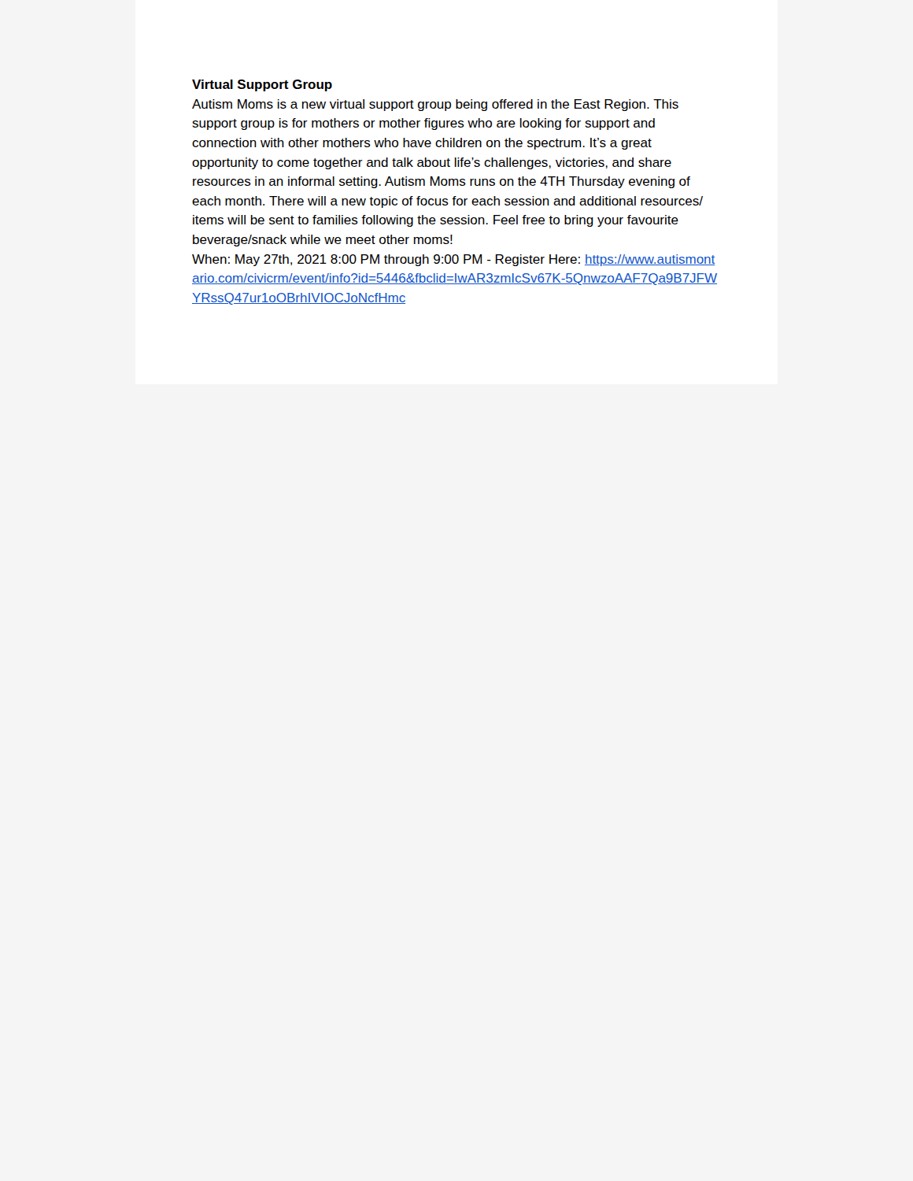Virtual Support Group
Autism Moms is a new virtual support group being offered in the East Region. This support group is for mothers or mother figures who are looking for support and connection with other mothers who have children on the spectrum. It’s a great opportunity to come together and talk about life’s challenges, victories, and share resources in an informal setting. Autism Moms runs on the 4TH Thursday evening of each month. There will a new topic of focus for each session and additional resources/ items will be sent to families following the session. Feel free to bring your favourite beverage/snack while we meet other moms!
When: May 27th, 2021 8:00 PM through 9:00 PM - Register Here: https://www.autismontario.com/civicrm/event/info?id=5446&fbclid=IwAR3zmIcSv67K-5QnwzoAAF7Qa9B7JFWYRssQ47ur1oOBrhIVIOCJoNcfHmc